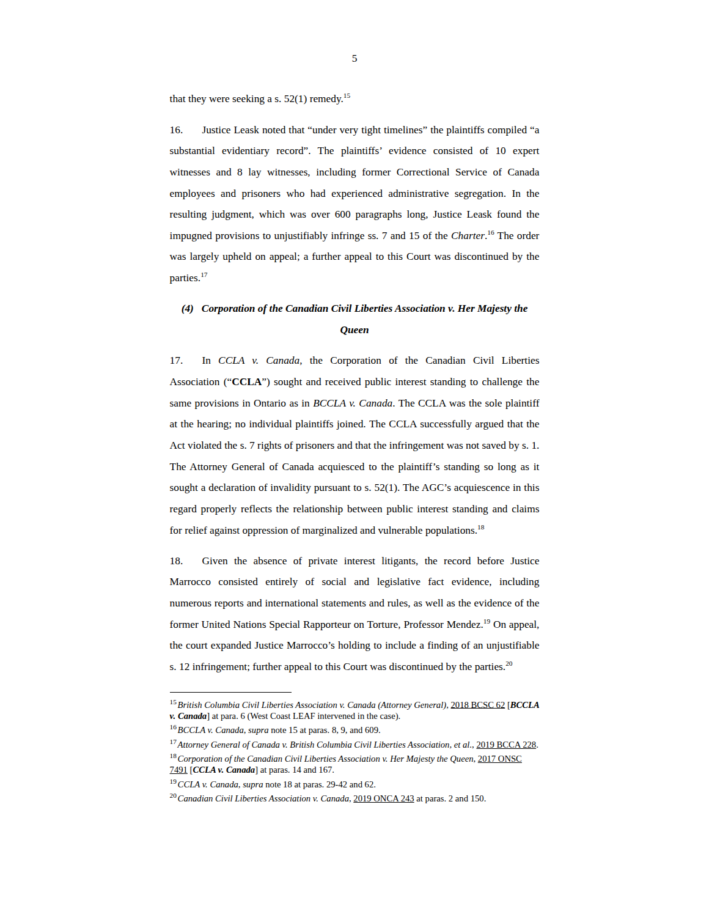5
that they were seeking a s. 52(1) remedy.15
16. Justice Leask noted that “under very tight timelines” the plaintiffs compiled “a substantial evidentiary record”. The plaintiffs’ evidence consisted of 10 expert witnesses and 8 lay witnesses, including former Correctional Service of Canada employees and prisoners who had experienced administrative segregation. In the resulting judgment, which was over 600 paragraphs long, Justice Leask found the impugned provisions to unjustifiably infringe ss. 7 and 15 of the Charter.16 The order was largely upheld on appeal; a further appeal to this Court was discontinued by the parties.17
(4) Corporation of the Canadian Civil Liberties Association v. Her Majesty the Queen
17. In CCLA v. Canada, the Corporation of the Canadian Civil Liberties Association (“CCLA”) sought and received public interest standing to challenge the same provisions in Ontario as in BCCLA v. Canada. The CCLA was the sole plaintiff at the hearing; no individual plaintiffs joined. The CCLA successfully argued that the Act violated the s. 7 rights of prisoners and that the infringement was not saved by s. 1. The Attorney General of Canada acquiesced to the plaintiff’s standing so long as it sought a declaration of invalidity pursuant to s. 52(1). The AGC’s acquiescence in this regard properly reflects the relationship between public interest standing and claims for relief against oppression of marginalized and vulnerable populations.18
18. Given the absence of private interest litigants, the record before Justice Marrocco consisted entirely of social and legislative fact evidence, including numerous reports and international statements and rules, as well as the evidence of the former United Nations Special Rapporteur on Torture, Professor Mendez.19 On appeal, the court expanded Justice Marrocco’s holding to include a finding of an unjustifiable s. 12 infringement; further appeal to this Court was discontinued by the parties.20
15 British Columbia Civil Liberties Association v. Canada (Attorney General), 2018 BCSC 62 [BCCLA v. Canada] at para. 6 (West Coast LEAF intervened in the case).
16 BCCLA v. Canada, supra note 15 at paras. 8, 9, and 609.
17 Attorney General of Canada v. British Columbia Civil Liberties Association, et al., 2019 BCCA 228.
18 Corporation of the Canadian Civil Liberties Association v. Her Majesty the Queen, 2017 ONSC 7491 [CCLA v. Canada] at paras. 14 and 167.
19 CCLA v. Canada, supra note 18 at paras. 29-42 and 62.
20 Canadian Civil Liberties Association v. Canada, 2019 ONCA 243 at paras. 2 and 150.